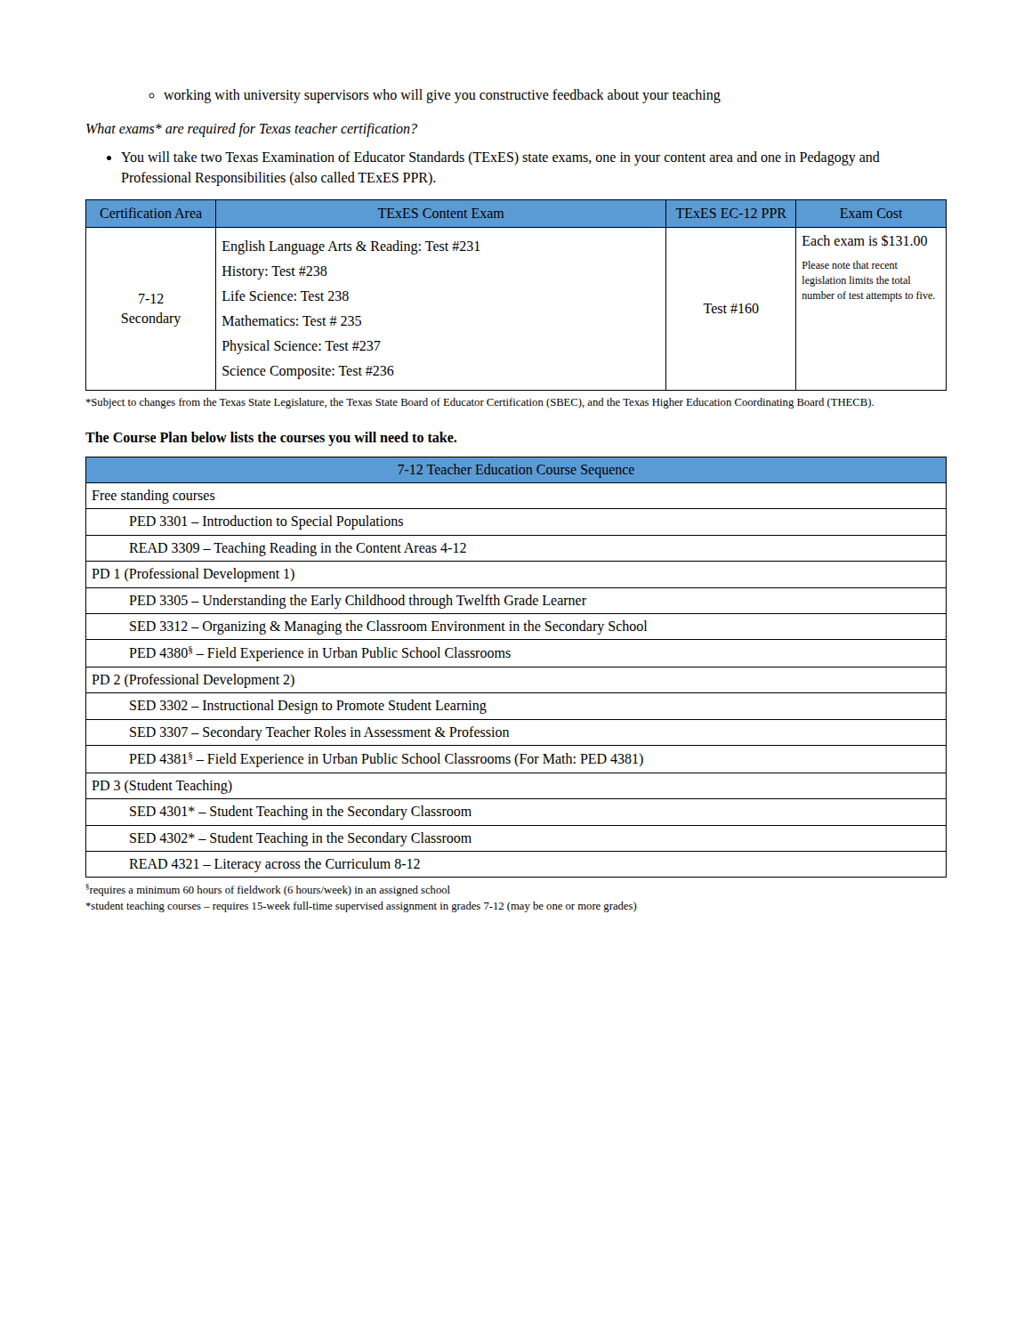working with university supervisors who will give you constructive feedback about your teaching
What exams* are required for Texas teacher certification?
You will take two Texas Examination of Educator Standards (TExES) state exams, one in your content area and one in Pedagogy and Professional Responsibilities (also called TExES PPR).
| Certification Area | TExES Content Exam | TExES EC-12 PPR | Exam Cost |
| --- | --- | --- | --- |
| 7-12 Secondary | English Language Arts & Reading: Test #231 History: Test #238 Life Science: Test 238 Mathematics: Test # 235 Physical Science: Test #237 Science Composite: Test #236 | Test #160 | Each exam is $131.00 Please note that recent legislation limits the total number of test attempts to five. |
*Subject to changes from the Texas State Legislature, the Texas State Board of Educator Certification (SBEC), and the Texas Higher Education Coordinating Board (THECB).
The Course Plan below lists the courses you will need to take.
| 7-12 Teacher Education Course Sequence |
| --- |
| Free standing courses |
| PED 3301 – Introduction to Special Populations |
| READ 3309 – Teaching Reading in the Content Areas 4-12 |
| PD 1 (Professional Development 1) |
| PED 3305 – Understanding the Early Childhood through Twelfth Grade Learner |
| SED 3312 – Organizing & Managing the Classroom Environment in the Secondary School |
| PED 4380 § – Field Experience in Urban Public School Classrooms |
| PD 2 (Professional Development 2) |
| SED 3302 – Instructional Design to Promote Student Learning |
| SED 3307 – Secondary Teacher Roles in Assessment & Profession |
| PED 4381 § – Field Experience in Urban Public School Classrooms (For Math: PED 4381) |
| PD 3 (Student Teaching) |
| SED 4301* – Student Teaching in the Secondary Classroom |
| SED 4302* – Student Teaching in the Secondary Classroom |
| READ 4321 – Literacy across the Curriculum 8-12 |
§requires a minimum 60 hours of fieldwork (6 hours/week) in an assigned school
*student teaching courses – requires 15-week full-time supervised assignment in grades 7-12 (may be one or more grades)